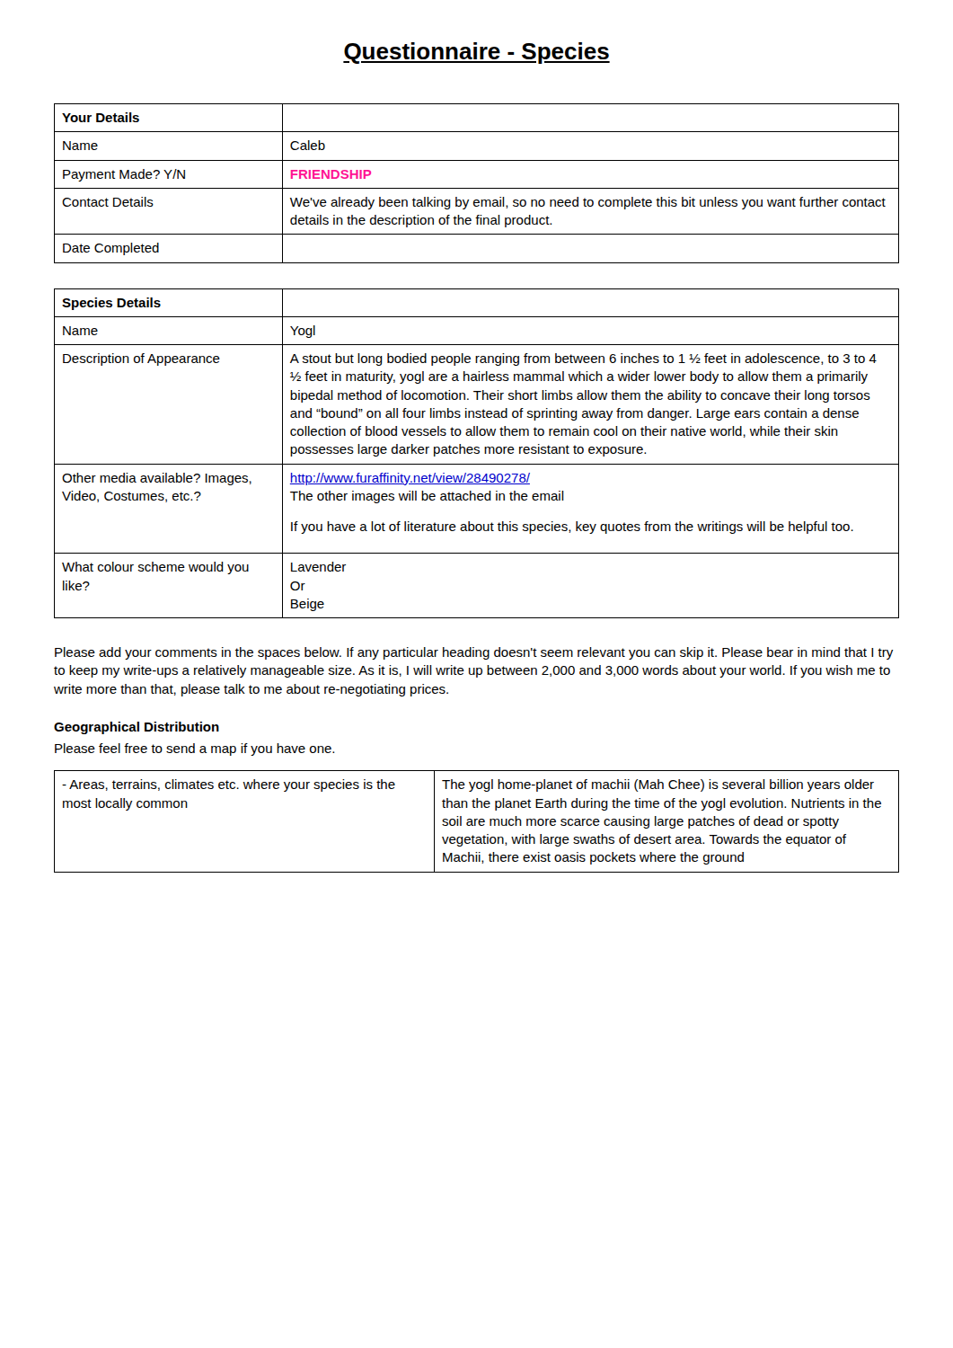Questionnaire - Species
| Your Details | |
| Name | Caleb |
| Payment Made? Y/N | FRIENDSHIP |
| Contact Details | We've already been talking by email, so no need to complete this bit unless you want further contact details in the description of the final product. |
| Date Completed | |
| Species Details | |
| Name | Yogl |
| Description of Appearance | A stout but long bodied people ranging from between 6 inches to 1 ½ feet in adolescence, to 3 to 4 ½ feet in maturity, yogl are a hairless mammal which a wider lower body to allow them a primarily bipedal method of locomotion. Their short limbs allow them the ability to concave their long torsos and “bound” on all four limbs instead of sprinting away from danger. Large ears contain a dense collection of blood vessels to allow them to remain cool on their native world, while their skin possesses large darker patches more resistant to exposure. |
| Other media available? Images, Video, Costumes, etc.? | http://www.furaffinity.net/view/28490278/ The other images will be attached in the email If you have a lot of literature about this species, key quotes from the writings will be helpful too. |
| What colour scheme would you like? | Lavender Or Beige |
Please add your comments in the spaces below. If any particular heading doesn't seem relevant you can skip it. Please bear in mind that I try to keep my write-ups a relatively manageable size. As it is, I will write up between 2,000 and 3,000 words about your world. If you wish me to write more than that, please talk to me about re-negotiating prices.
Geographical Distribution
Please feel free to send a map if you have one.
| - Areas, terrains, climates etc. where your species is the most locally common | The yogl home-planet of machii (Mah Chee) is several billion years older than the planet Earth during the time of the yogl evolution. Nutrients in the soil are much more scarce causing large patches of dead or spotty vegetation, with large swaths of desert area. Towards the equator of Machii, there exist oasis pockets where the ground |